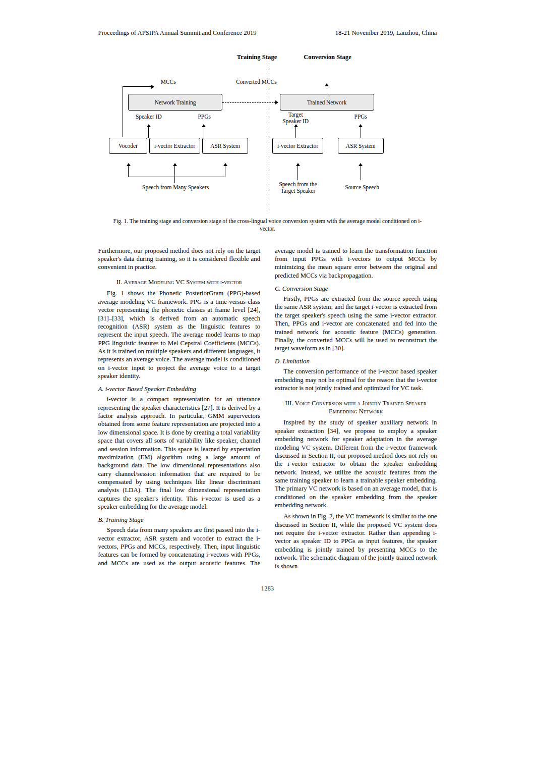Proceedings of APSIPA Annual Summit and Conference 2019 18-21 November 2019, Lanzhou, China
Training Stage Conversion Stage
Converted MCCs
MCCs
Network Training
Trained Network
Speaker ID
PPGs
Target
Speaker ID
PPGs
Vocoder
i-vector Extractor
ASR System
i-vector Extractor
ASR System
Speech from Many Speakers
Speech from the
Target Speaker
Source Speech
Fig. 1. The training stage and conversion stage of the cross-lingual voice conversion system with the average model conditioned on i-vector.
Furthermore, our proposed method does not rely on the target speaker's data during training, so it is considered flexible and convenient in practice.
II. Average Modeling VC System with i-vector
Fig. 1 shows the Phonetic PosteriorGram (PPG)-based average modeling VC framework. PPG is a time-versus-class vector representing the phonetic classes at frame level [24], [31]–[33], which is derived from an automatic speech recognition (ASR) system as the linguistic features to represent the input speech. The average model learns to map PPG linguistic features to Mel Cepstral Coefficients (MCCs). As it is trained on multiple speakers and different languages, it represents an average voice. The average model is conditioned on i-vector input to project the average voice to a target speaker identity.
A. i-vector Based Speaker Embedding
i-vector is a compact representation for an utterance representing the speaker characteristics [27]. It is derived by a factor analysis approach. In particular, GMM supervectors obtained from some feature representation are projected into a low dimensional space. It is done by creating a total variability space that covers all sorts of variability like speaker, channel and session information. This space is learned by expectation maximization (EM) algorithm using a large amount of background data. The low dimensional representations also carry channel/session information that are required to be compensated by using techniques like linear discriminant analysis (LDA). The final low dimensional representation captures the speaker's identity. This i-vector is used as a speaker embedding for the average model.
B. Training Stage
Speech data from many speakers are first passed into the i-vector extractor, ASR system and vocoder to extract the i-vectors, PPGs and MCCs, respectively. Then, input linguistic features can be formed by concatenating i-vectors with PPGs, and MCCs are used as the output acoustic features. The average model is trained to learn the transformation function from input PPGs with i-vectors to output MCCs by minimizing the mean square error between the original and predicted MCCs via backpropagation.
C. Conversion Stage
Firstly, PPGs are extracted from the source speech using the same ASR system; and the target i-vector is extracted from the target speaker's speech using the same i-vector extractor. Then, PPGs and i-vector are concatenated and fed into the trained network for acoustic feature (MCCs) generation. Finally, the converted MCCs will be used to reconstruct the target waveform as in [30].
D. Limitation
The conversion performance of the i-vector based speaker embedding may not be optimal for the reason that the i-vector extractor is not jointly trained and optimized for VC task.
III. Voice Conversion with a Jointly Trained Speaker Embedding Network
Inspired by the study of speaker auxiliary network in speaker extraction [34], we propose to employ a speaker embedding network for speaker adaptation in the average modeling VC system. Different from the i-vector framework discussed in Section II, our proposed method does not rely on the i-vector extractor to obtain the speaker embedding network. Instead, we utilize the acoustic features from the same training speaker to learn a trainable speaker embedding. The primary VC network is based on an average model, that is conditioned on the speaker embedding from the speaker embedding network.
As shown in Fig. 2, the VC framework is similar to the one discussed in Section II, while the proposed VC system does not require the i-vector extractor. Rather than appending i-vector as speaker ID to PPGs as input features, the speaker embedding is jointly trained by presenting MCCs to the network. The schematic diagram of the jointly trained network is shown
1283